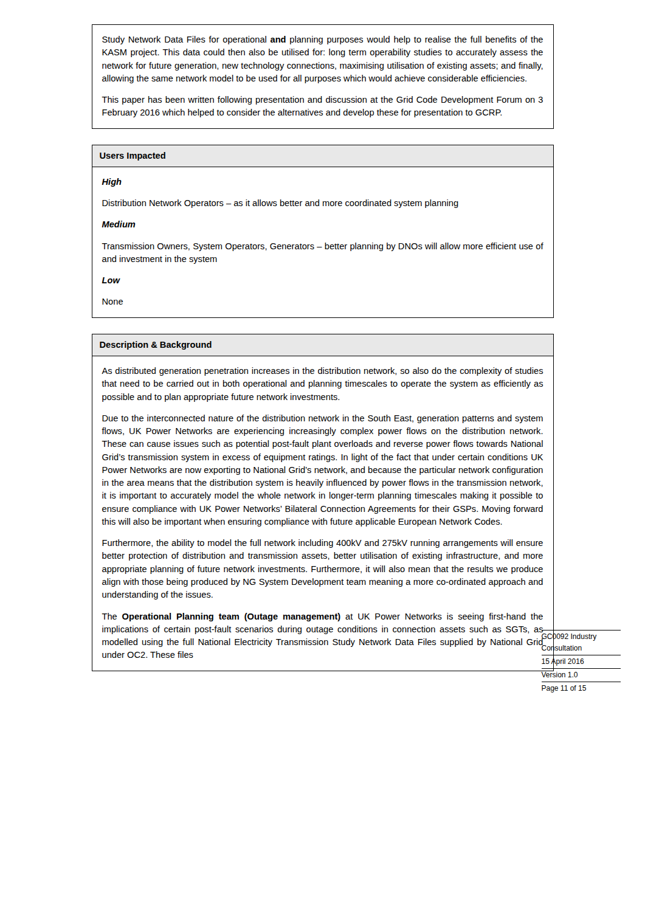Study Network Data Files for operational and planning purposes would help to realise the full benefits of the KASM project. This data could then also be utilised for: long term operability studies to accurately assess the network for future generation, new technology connections, maximising utilisation of existing assets; and finally, allowing the same network model to be used for all purposes which would achieve considerable efficiencies.
This paper has been written following presentation and discussion at the Grid Code Development Forum on 3 February 2016 which helped to consider the alternatives and develop these for presentation to GCRP.
Users Impacted
High
Distribution Network Operators – as it allows better and more coordinated system planning
Medium
Transmission Owners, System Operators, Generators – better planning by DNOs will allow more efficient use of and investment in the system
Low
None
Description & Background
As distributed generation penetration increases in the distribution network, so also do the complexity of studies that need to be carried out in both operational and planning timescales to operate the system as efficiently as possible and to plan appropriate future network investments.
Due to the interconnected nature of the distribution network in the South East, generation patterns and system flows, UK Power Networks are experiencing increasingly complex power flows on the distribution network. These can cause issues such as potential post-fault plant overloads and reverse power flows towards National Grid’s transmission system in excess of equipment ratings. In light of the fact that under certain conditions UK Power Networks are now exporting to National Grid’s network, and because the particular network configuration in the area means that the distribution system is heavily influenced by power flows in the transmission network, it is important to accurately model the whole network in longer-term planning timescales making it possible to ensure compliance with UK Power Networks’ Bilateral Connection Agreements for their GSPs. Moving forward this will also be important when ensuring compliance with future applicable European Network Codes.
Furthermore, the ability to model the full network including 400kV and 275kV running arrangements will ensure better protection of distribution and transmission assets, better utilisation of existing infrastructure, and more appropriate planning of future network investments. Furthermore, it will also mean that the results we produce align with those being produced by NG System Development team meaning a more co-ordinated approach and understanding of the issues.
The Operational Planning team (Outage management) at UK Power Networks is seeing first-hand the implications of certain post-fault scenarios during outage conditions in connection assets such as SGTs, as modelled using the full National Electricity Transmission Study Network Data Files supplied by National Grid under OC2. These files
GC0092 Industry Consultation
15 April 2016
Version 1.0
Page 11 of 15